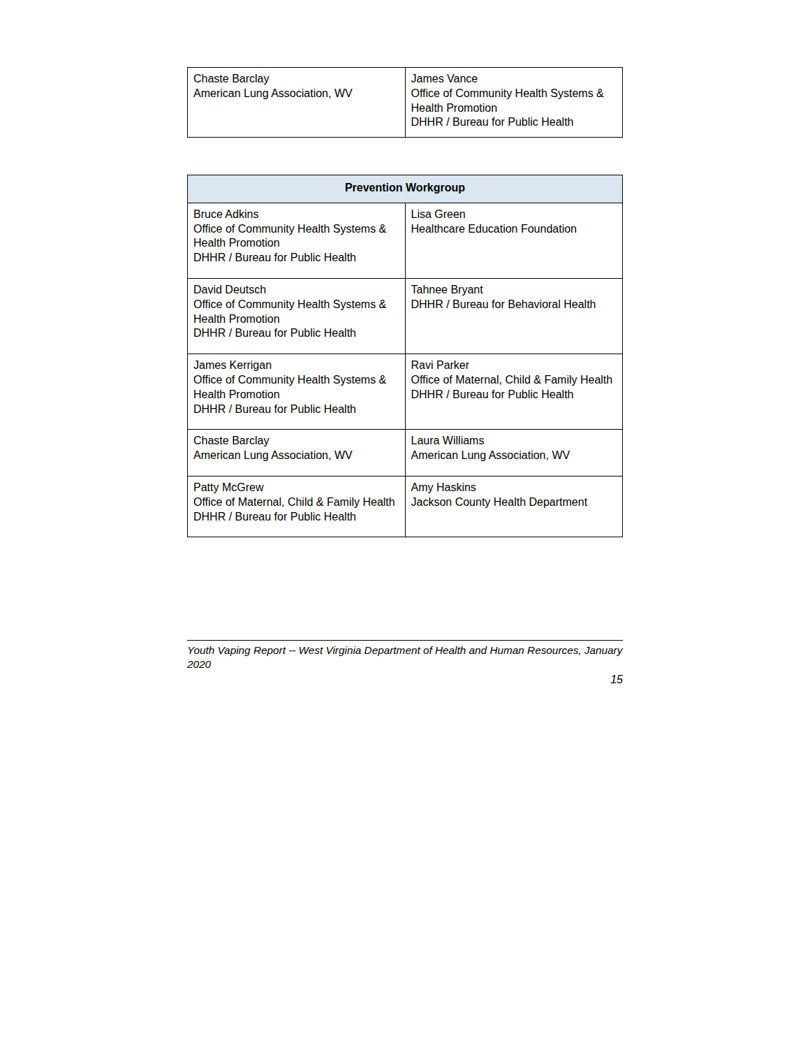| Chaste Barclay American Lung Association, WV | James Vance Office of Community Health Systems & Health Promotion DHHR / Bureau for Public Health |
| Prevention Workgroup |
| --- |
| Bruce Adkins Office of Community Health Systems & Health Promotion DHHR / Bureau for Public Health | Lisa Green Healthcare Education Foundation |
| David Deutsch Office of Community Health Systems & Health Promotion DHHR / Bureau for Public Health | Tahnee Bryant DHHR / Bureau for Behavioral Health |
| James Kerrigan Office of Community Health Systems & Health Promotion DHHR / Bureau for Public Health | Ravi Parker Office of Maternal, Child & Family Health DHHR / Bureau for Public Health |
| Chaste Barclay American Lung Association, WV | Laura Williams American Lung Association, WV |
| Patty McGrew Office of Maternal, Child & Family Health DHHR / Bureau for Public Health | Amy Haskins Jackson County Health Department |
Youth Vaping Report -- West Virginia Department of Health and Human Resources, January 2020
15